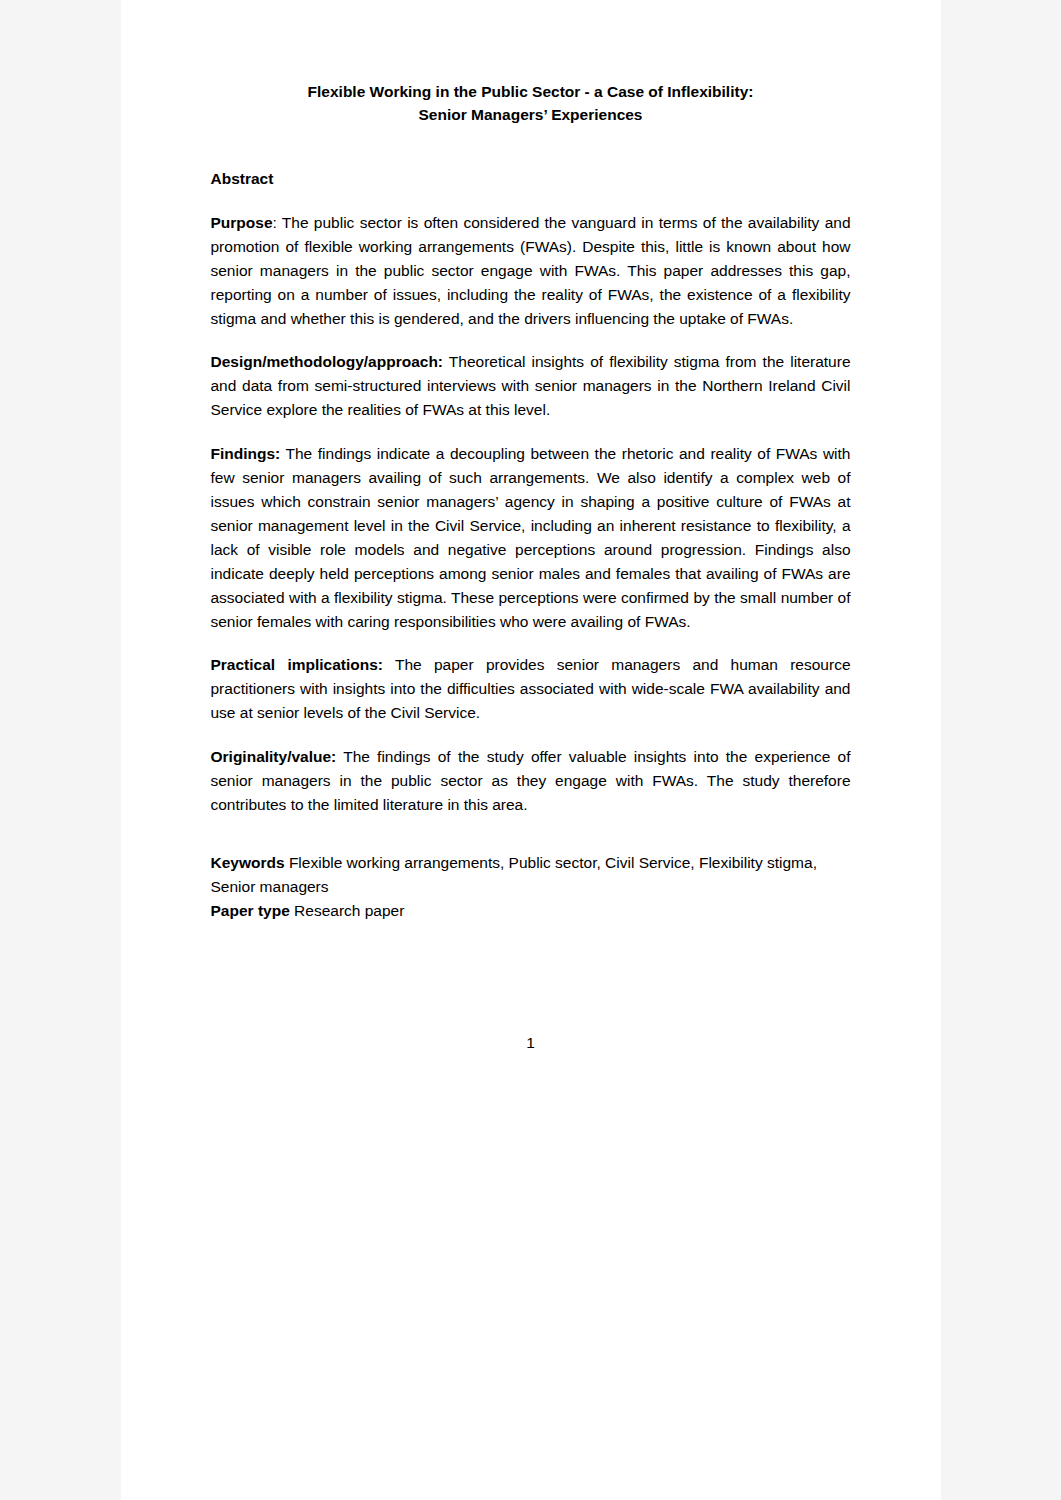Flexible Working in the Public Sector - a Case of Inflexibility:
Senior Managers’ Experiences
Abstract
Purpose: The public sector is often considered the vanguard in terms of the availability and promotion of flexible working arrangements (FWAs). Despite this, little is known about how senior managers in the public sector engage with FWAs. This paper addresses this gap, reporting on a number of issues, including the reality of FWAs, the existence of a flexibility stigma and whether this is gendered, and the drivers influencing the uptake of FWAs.
Design/methodology/approach: Theoretical insights of flexibility stigma from the literature and data from semi-structured interviews with senior managers in the Northern Ireland Civil Service explore the realities of FWAs at this level.
Findings: The findings indicate a decoupling between the rhetoric and reality of FWAs with few senior managers availing of such arrangements. We also identify a complex web of issues which constrain senior managers’ agency in shaping a positive culture of FWAs at senior management level in the Civil Service, including an inherent resistance to flexibility, a lack of visible role models and negative perceptions around progression. Findings also indicate deeply held perceptions among senior males and females that availing of FWAs are associated with a flexibility stigma. These perceptions were confirmed by the small number of senior females with caring responsibilities who were availing of FWAs.
Practical implications: The paper provides senior managers and human resource practitioners with insights into the difficulties associated with wide-scale FWA availability and use at senior levels of the Civil Service.
Originality/value: The findings of the study offer valuable insights into the experience of senior managers in the public sector as they engage with FWAs. The study therefore contributes to the limited literature in this area.
Keywords Flexible working arrangements, Public sector, Civil Service, Flexibility stigma, Senior managers
Paper type Research paper
1